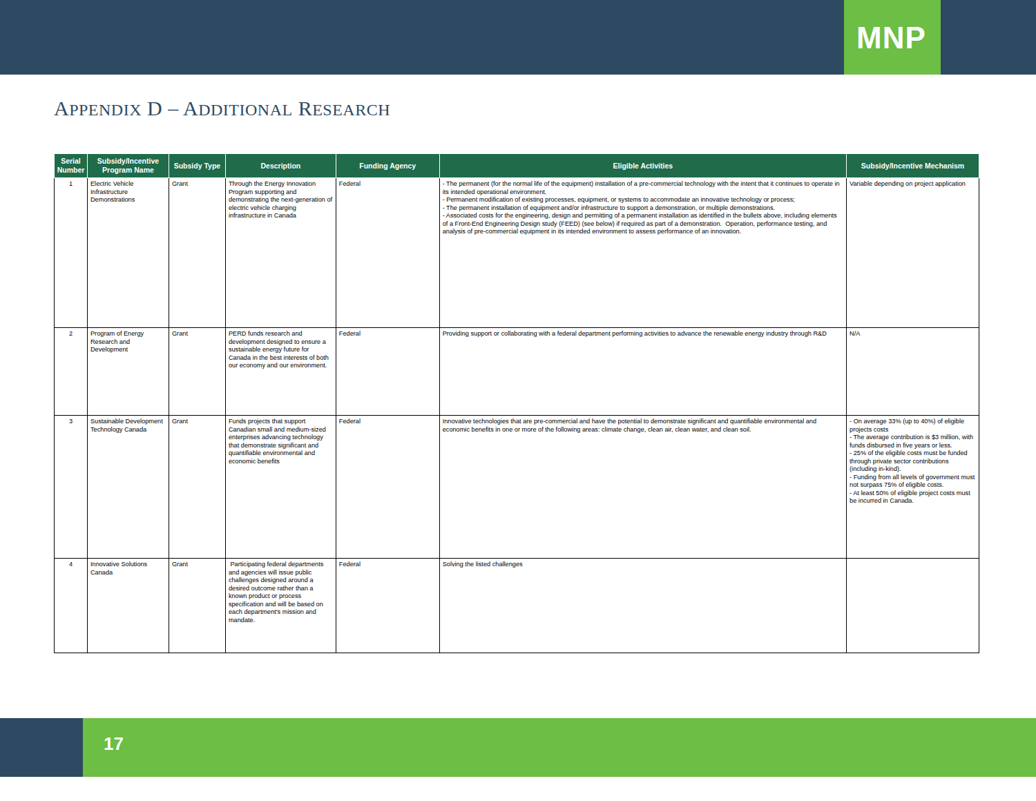MNP
APPENDIX D – ADDITIONAL RESEARCH
| Serial Number | Subsidy/Incentive Program Name | Subsidy Type | Description | Funding Agency | Eligible Activities | Subsidy/Incentive Mechanism |
| --- | --- | --- | --- | --- | --- | --- |
| 1 | Electric Vehicle Infrastructure Demonstrations | Grant | Through the Energy Innovation Program supporting and demonstrating the next-generation of electric vehicle charging infrastructure in Canada | Federal | - The permanent (for the normal life of the equipment) installation of a pre-commercial technology with the intent that it continues to operate in its intended operational environment. - Permanent modification of existing processes, equipment, or systems to accommodate an innovative technology or process; - The permanent installation of equipment and/or infrastructure to support a demonstration, or multiple demonstrations. - Associated costs for the engineering, design and permitting of a permanent installation as identified in the bullets above, including elements of a Front-End Engineering Design study (FEED) (see below) if required as part of a demonstration. Operation, performance testing, and analysis of pre-commercial equipment in its intended environment to assess performance of an innovation. | Variable depending on project application |
| 2 | Program of Energy Research and Development | Grant | PERD funds research and development designed to ensure a sustainable energy future for Canada in the best interests of both our economy and our environment. | Federal | Providing support or collaborating with a federal department performing activities to advance the renewable energy industry through R&D | N/A |
| 3 | Sustainable Development Technology Canada | Grant | Funds projects that support Canadian small and medium-sized enterprises advancing technology that demonstrate significant and quantifiable environmental and economic benefits | Federal | Innovative technologies that are pre-commercial and have the potential to demonstrate significant and quantifiable environmental and economic benefits in one or more of the following areas: climate change, clean air, clean water, and clean soil. | - On average 33% (up to 40%) of eligible projects costs - The average contribution is $3 million, with funds disbursed in five years or less. - 25% of the eligible costs must be funded through private sector contributions (including in-kind). - Funding from all levels of government must not surpass 75% of eligible costs. - At least 50% of eligible project costs must be incurred in Canada. |
| 4 | Innovative Solutions Canada | Grant | Participating federal departments and agencies will issue public challenges designed around a desired outcome rather than a known product or process specification and will be based on each department's mission and mandate. | Federal | Solving the listed challenges | |
17